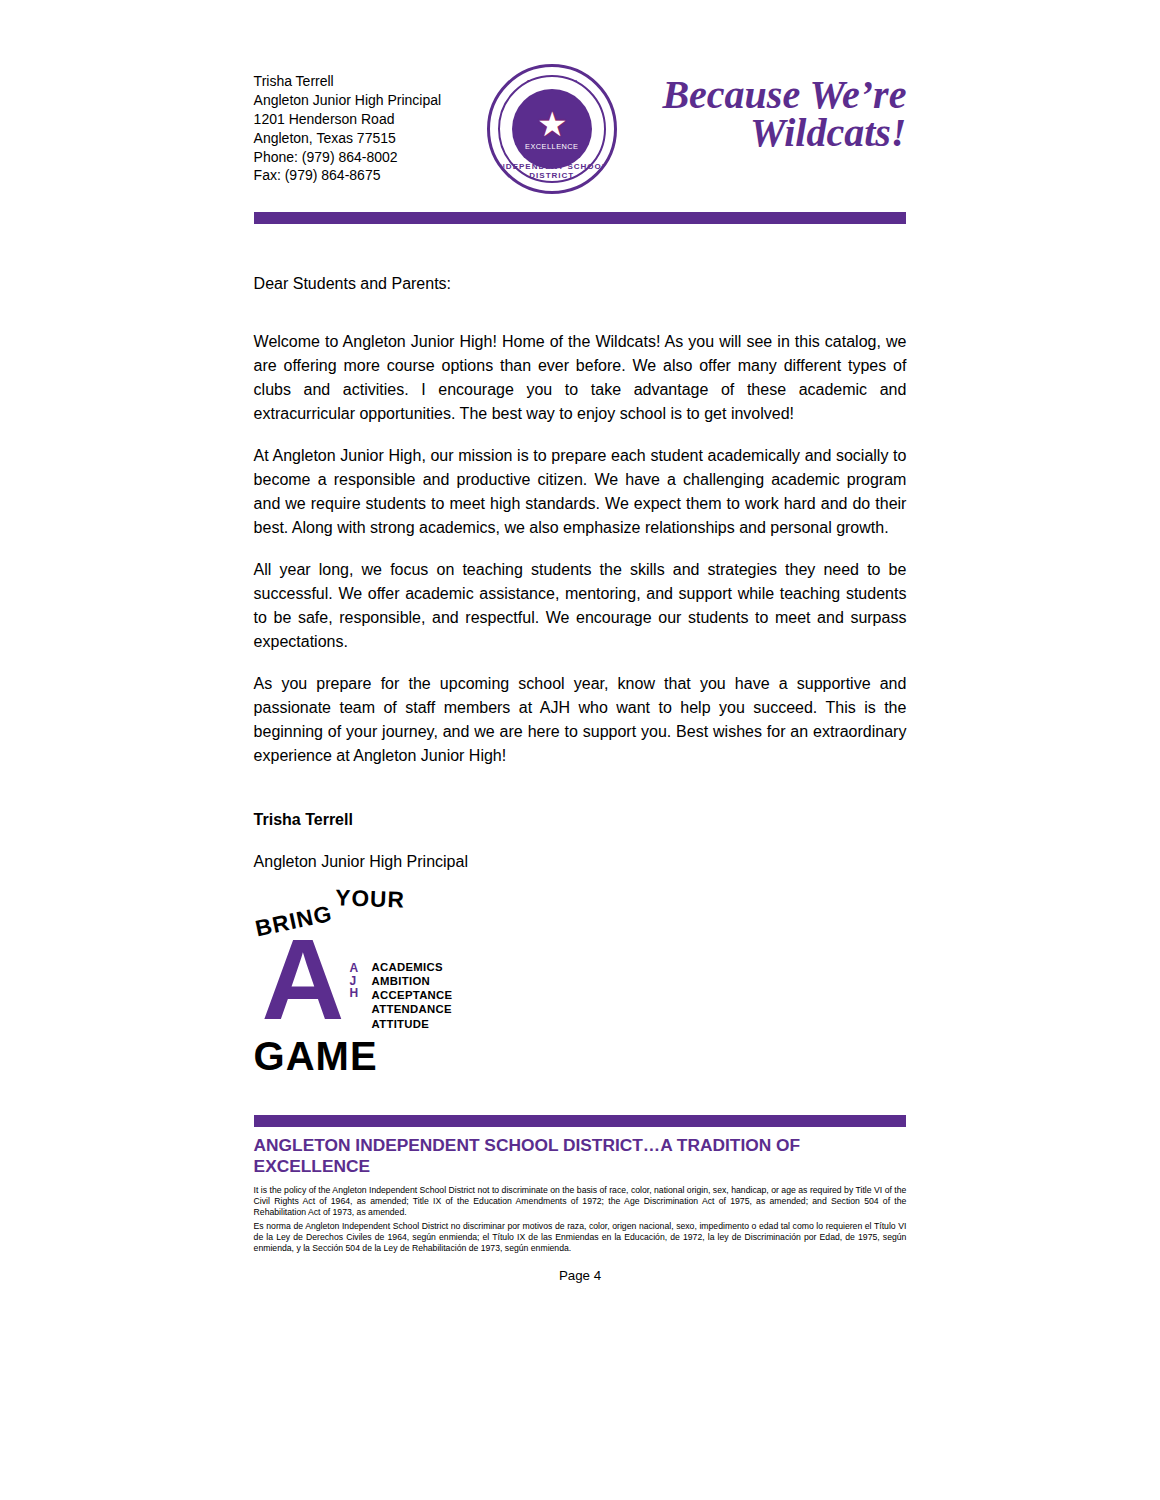Trisha Terrell
Angleton Junior High Principal
1201 Henderson Road
Angleton, Texas 77515
Phone: (979) 864-8002
Fax: (979) 864-8675
Angleton
★
Excellence
Independent School District
Because We’re
Wildcats!
Dear Students and Parents:
Welcome to Angleton Junior High! Home of the Wildcats! As you will see in this catalog, we are offering more course options than ever before. We also offer many different types of clubs and activities. I encourage you to take advantage of these academic and extracurricular opportunities. The best way to enjoy school is to get involved!
At Angleton Junior High, our mission is to prepare each student academically and socially to become a responsible and productive citizen. We have a challenging academic program and we require students to meet high standards. We expect them to work hard and do their best. Along with strong academics, we also emphasize relationships and personal growth.
All year long, we focus on teaching students the skills and strategies they need to be successful. We offer academic assistance, mentoring, and support while teaching students to be safe, responsible, and respectful. We encourage our students to meet and surpass expectations.
As you prepare for the upcoming school year, know that you have a supportive and passionate team of staff members at AJH who want to help you succeed. This is the beginning of your journey, and we are here to support you. Best wishes for an extraordinary experience at Angleton Junior High!
Trisha Terrell
Angleton Junior High Principal
BRINGYOUR
A
A
J
H
ACADEMICS
AMBITION
ACCEPTANCE
ATTENDANCE
ATTITUDE
GAME
ANGLETON INDEPENDENT SCHOOL DISTRICT…A TRADITION OF EXCELLENCE
It is the policy of the Angleton Independent School District not to discriminate on the basis of race, color, national origin, sex, handicap, or age as required by Title VI of the Civil Rights Act of 1964, as amended; Title IX of the Education Amendments of 1972; the Age Discrimination Act of 1975, as amended; and Section 504 of the Rehabilitation Act of 1973, as amended.
Es norma de Angleton Independent School District no discriminar por motivos de raza, color, origen nacional, sexo, impedimento o edad tal como lo requieren el Título VI de la Ley de Derechos Civiles de 1964, según enmienda; el Título IX de las Enmiendas en la Educación, de 1972, la ley de Discriminación por Edad, de 1975, según enmienda, y la Sección 504 de la Ley de Rehabilitación de 1973, según enmienda.
Page 4